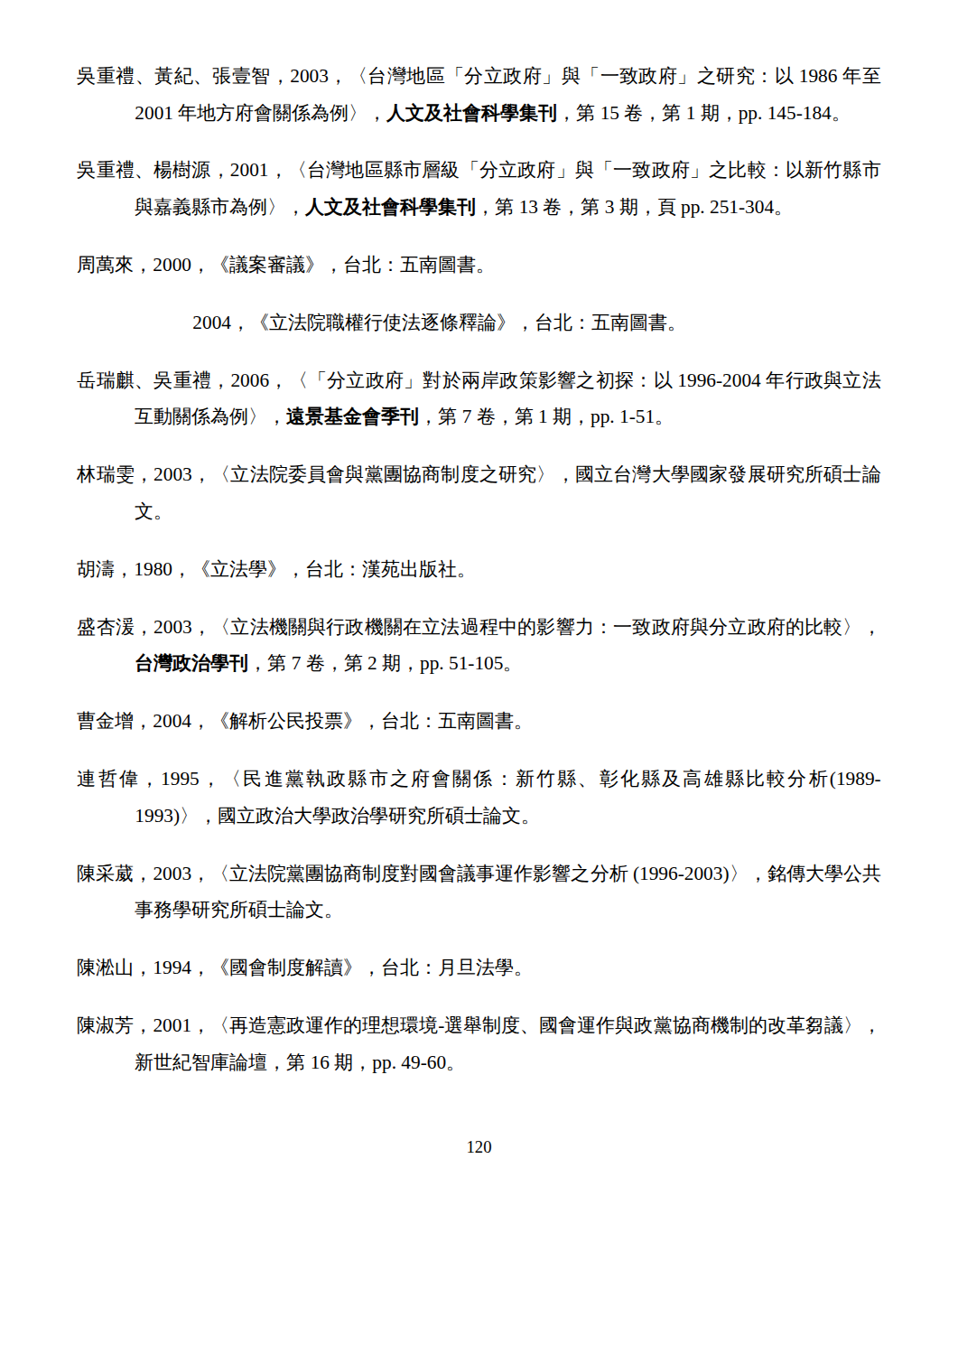吳重禮、黃紀、張壹智，2003，〈台灣地區「分立政府」與「一致政府」之研究：以 1986 年至 2001 年地方府會關係為例〉，人文及社會科學集刊，第 15 卷，第 1 期，pp. 145-184。
吳重禮、楊樹源，2001，〈台灣地區縣市層級「分立政府」與「一致政府」之比較：以新竹縣市與嘉義縣市為例〉，人文及社會科學集刊，第 13 卷，第 3 期，頁 pp. 251-304。
周萬來，2000，《議案審議》，台北：五南圖書。
2004，《立法院職權行使法逐條釋論》，台北：五南圖書。
岳瑞麒、吳重禮，2006，〈「分立政府」對於兩岸政策影響之初探：以 1996-2004 年行政與立法互動關係為例〉，遠景基金會季刊，第 7 卷，第 1 期，pp. 1-51。
林瑞雯，2003，〈立法院委員會與黨團協商制度之研究〉，國立台灣大學國家發展研究所碩士論文。
胡濤，1980，《立法學》，台北：漢苑出版社。
盛杏湲，2003，〈立法機關與行政機關在立法過程中的影響力：一致政府與分立政府的比較〉，台灣政治學刊，第 7 卷，第 2 期，pp. 51-105。
曹金增，2004，《解析公民投票》，台北：五南圖書。
連哲偉，1995，〈民進黨執政縣市之府會關係：新竹縣、彰化縣及高雄縣比較分析(1989-1993)〉，國立政治大學政治學研究所碩士論文。
陳采葳，2003，〈立法院黨團協商制度對國會議事運作影響之分析 (1996-2003)〉，銘傳大學公共事務學研究所碩士論文。
陳淞山，1994，《國會制度解讀》，台北：月旦法學。
陳淑芳，2001，〈再造憲政運作的理想環境-選舉制度、國會運作與政黨協商機制的改革芻議〉，新世紀智庫論壇，第 16 期，pp. 49-60。
120